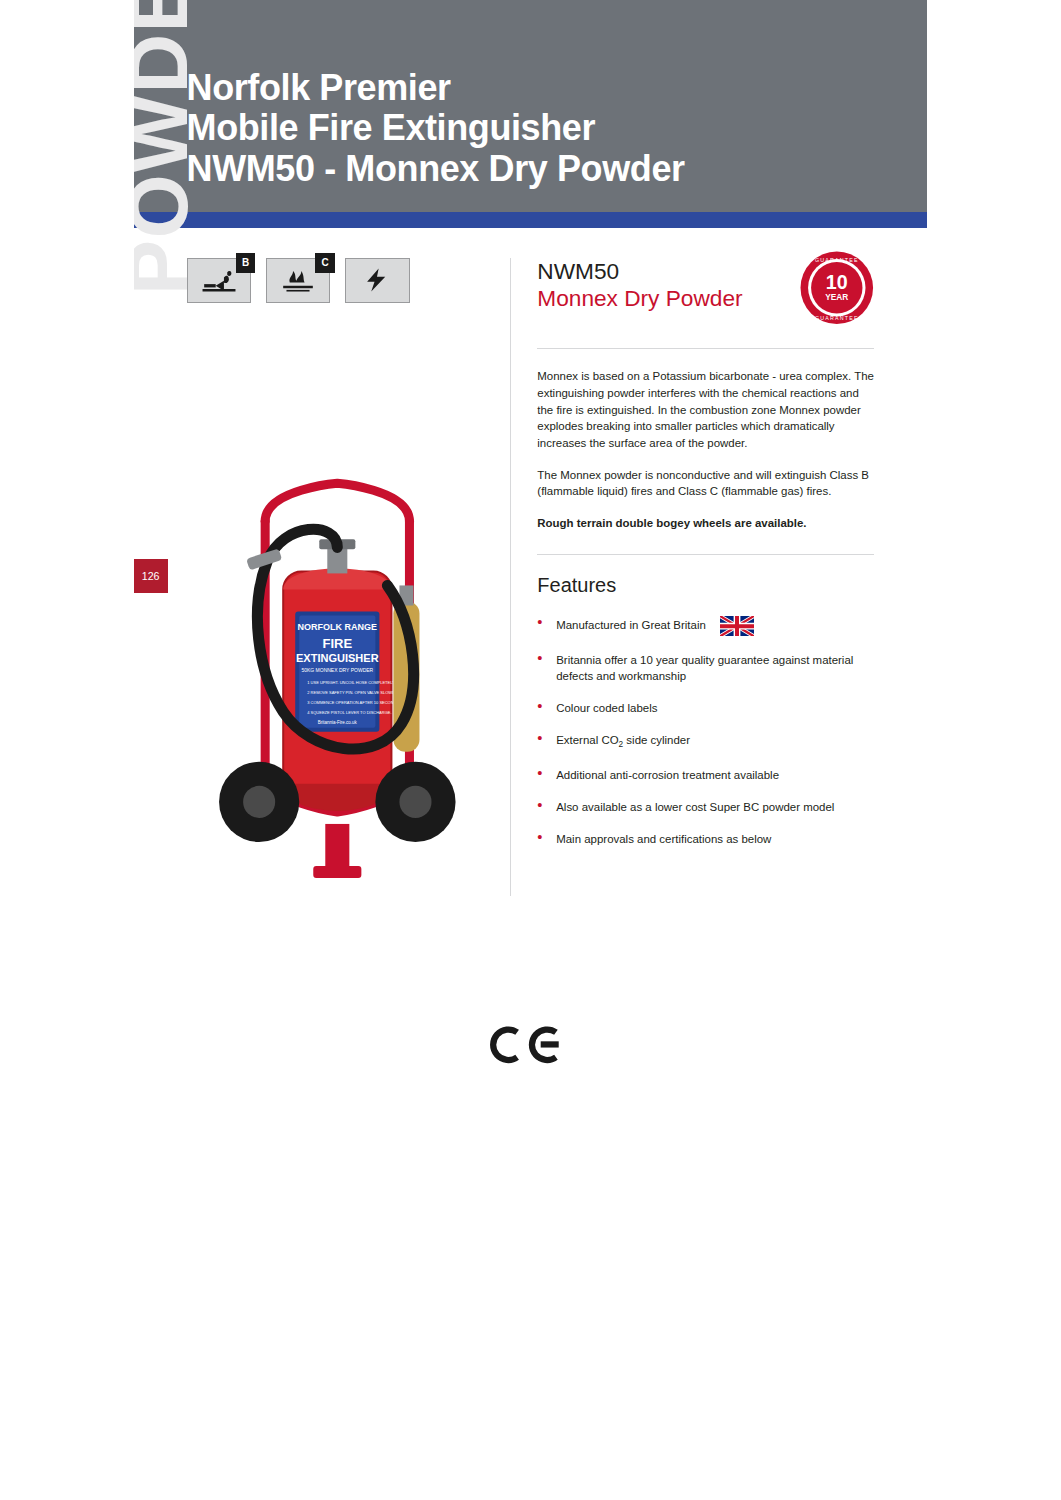Norfolk Premier
Mobile Fire Extinguisher
NWM50 - Monnex Dry Powder
POWDER
126
B
C
NORFOLK RANGE FIRE EXTINGUISHER 50KG MONNEX DRY POWDER 1 USE UPRIGHT. UNCOIL HOSE COMPLETELY. 2 REMOVE SAFETY PIN. OPEN VALVE SLOWLY. 3 COMMENCE OPERATION AFTER 10 SECONDS. 4 SQUEEZE PISTOL LEVER TO DISCHARGE. Britannia-Fire.co.uk
NWM50
Monnex Dry Powder
10 YEAR GUARANTEE GUARANTEE
Monnex is based on a Potassium bicarbonate - urea complex. The extinguishing powder interferes with the chemical reactions and the fire is extinguished. In the combustion zone Monnex powder explodes breaking into smaller particles which dramatically increases the surface area of the powder.
The Monnex powder is nonconductive and will extinguish Class B (flammable liquid) fires and Class C (flammable gas) fires.
Rough terrain double bogey wheels are available.
Features
Manufactured in Great Britain
Britannia offer a 10 year quality guarantee against material defects and workmanship
Colour coded labels
External CO2 side cylinder
Additional anti-corrosion treatment available
Also available as a lower cost Super BC powder model
Main approvals and certifications as below